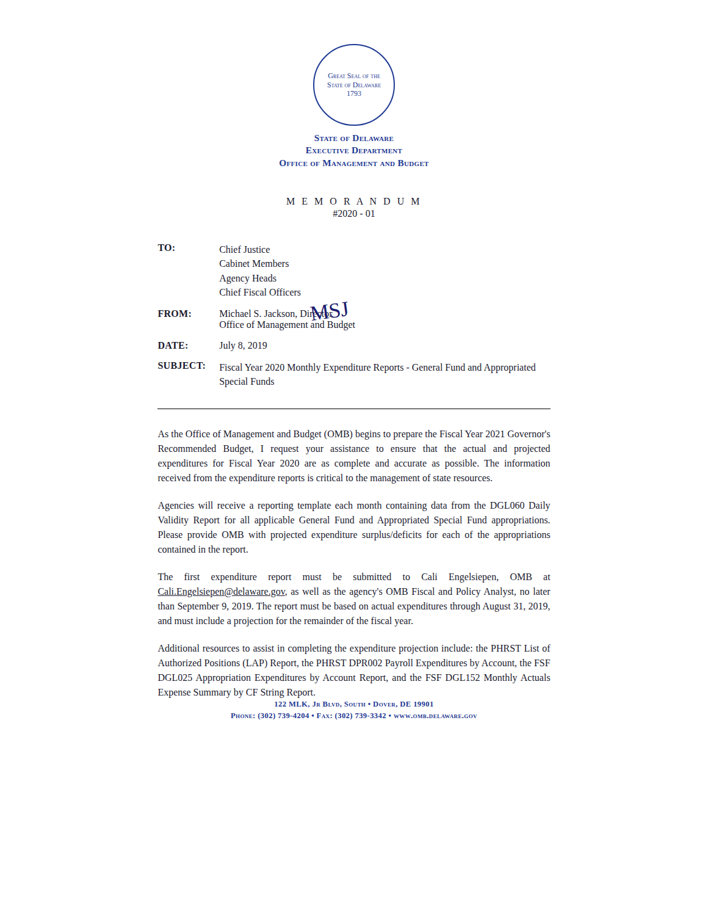Great Seal of the
State of Delaware
1793
State of Delaware
Executive Department
Office of Management and Budget
M E M O R A N D U M
#2020 - 01
| TO: | Chief Justice Cabinet Members Agency Heads Chief Fiscal Officers |
| FROM: | Michael S. Jackson, Director MSJ Office of Management and Budget |
| DATE: | July 8, 2019 |
| SUBJECT: | Fiscal Year 2020 Monthly Expenditure Reports - General Fund and Appropriated Special Funds |
As the Office of Management and Budget (OMB) begins to prepare the Fiscal Year 2021 Governor's Recommended Budget, I request your assistance to ensure that the actual and projected expenditures for Fiscal Year 2020 are as complete and accurate as possible. The information received from the expenditure reports is critical to the management of state resources.
Agencies will receive a reporting template each month containing data from the DGL060 Daily Validity Report for all applicable General Fund and Appropriated Special Fund appropriations. Please provide OMB with projected expenditure surplus/deficits for each of the appropriations contained in the report.
The first expenditure report must be submitted to Cali Engelsiepen, OMB at Cali.Engelsiepen@delaware.gov, as well as the agency's OMB Fiscal and Policy Analyst, no later than September 9, 2019. The report must be based on actual expenditures through August 31, 2019, and must include a projection for the remainder of the fiscal year.
Additional resources to assist in completing the expenditure projection include: the PHRST List of Authorized Positions (LAP) Report, the PHRST DPR002 Payroll Expenditures by Account, the FSF DGL025 Appropriation Expenditures by Account Report, and the FSF DGL152 Monthly Actuals Expense Summary by CF String Report.
122 MLK, Jr Blvd, South • Dover, DE 19901
Phone: (302) 739-4204 • Fax: (302) 739-3342 • www.omb.delaware.gov